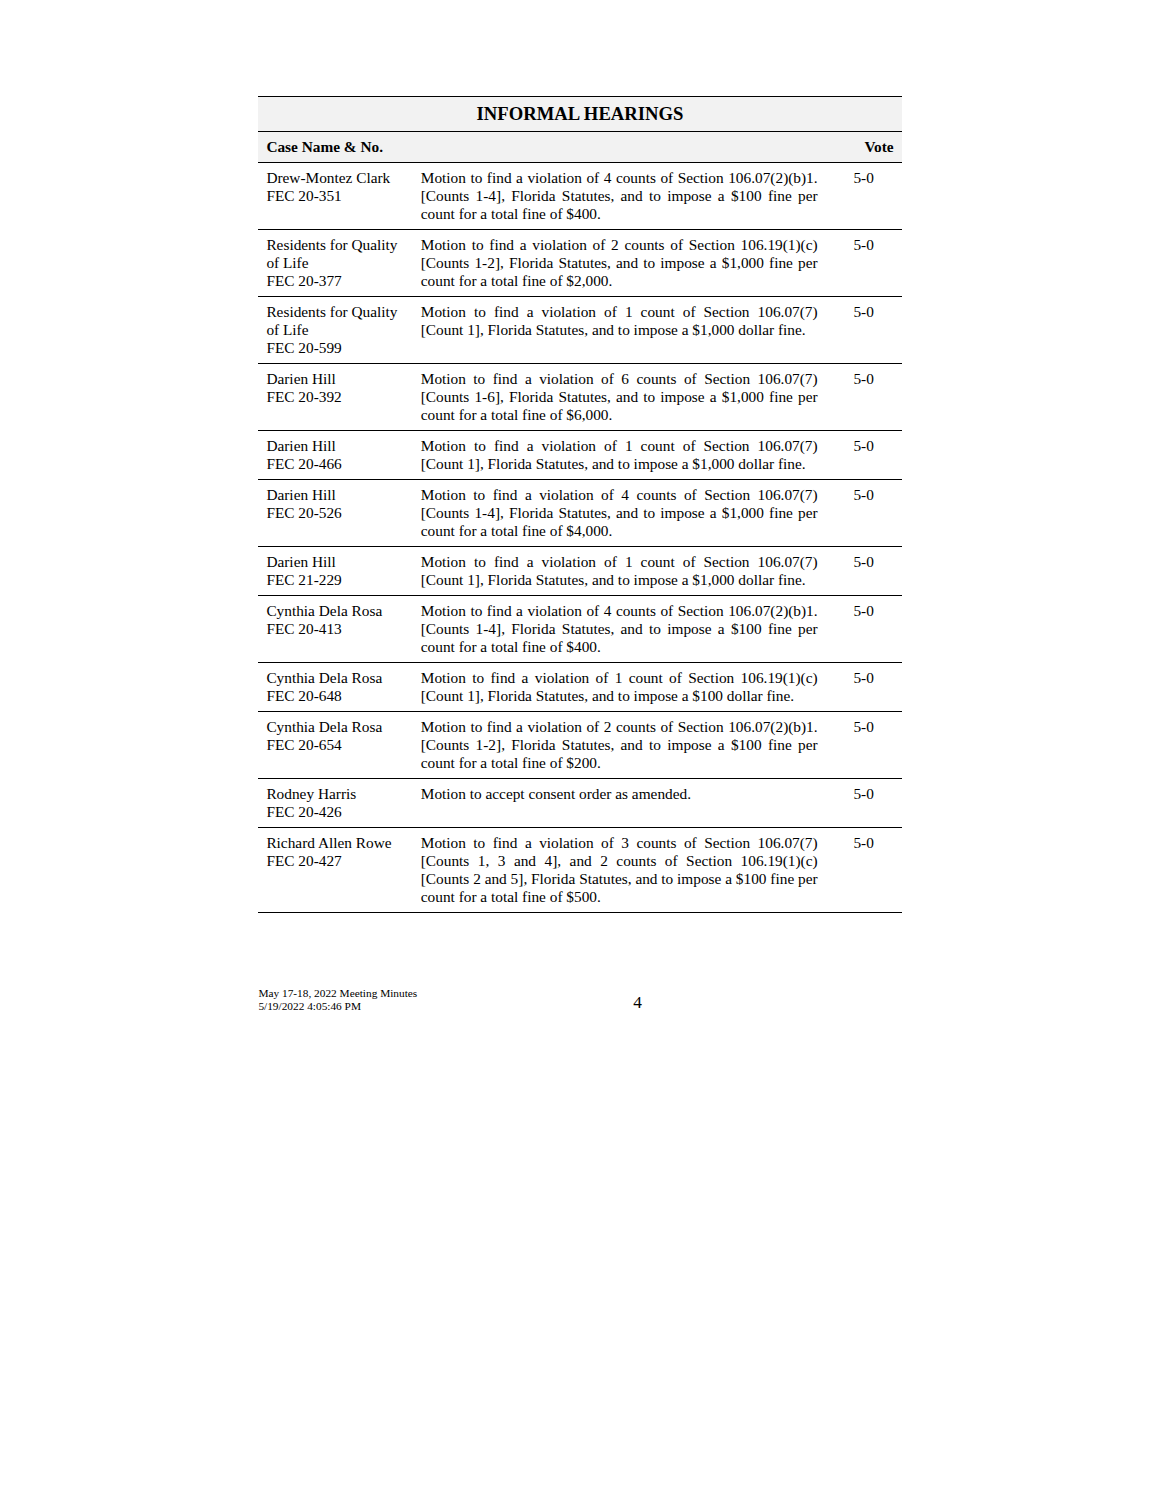| INFORMAL HEARINGS |
| --- |
| Case Name & No. | Vote |
| Drew-Montez Clark FEC 20-351 | Motion to find a violation of 4 counts of Section 106.07(2)(b)1. [Counts 1-4], Florida Statutes, and to impose a $100 fine per count for a total fine of $400. | 5-0 |
| Residents for Quality of Life FEC 20-377 | Motion to find a violation of 2 counts of Section 106.19(1)(c) [Counts 1-2], Florida Statutes, and to impose a $1,000 fine per count for a total fine of $2,000. | 5-0 |
| Residents for Quality of Life FEC 20-599 | Motion to find a violation of 1 count of Section 106.07(7) [Count 1], Florida Statutes, and to impose a $1,000 dollar fine. | 5-0 |
| Darien Hill FEC 20-392 | Motion to find a violation of 6 counts of Section 106.07(7) [Counts 1-6], Florida Statutes, and to impose a $1,000 fine per count for a total fine of $6,000. | 5-0 |
| Darien Hill FEC 20-466 | Motion to find a violation of 1 count of Section 106.07(7) [Count 1], Florida Statutes, and to impose a $1,000 dollar fine. | 5-0 |
| Darien Hill FEC 20-526 | Motion to find a violation of 4 counts of Section 106.07(7) [Counts 1-4], Florida Statutes, and to impose a $1,000 fine per count for a total fine of $4,000. | 5-0 |
| Darien Hill FEC 21-229 | Motion to find a violation of 1 count of Section 106.07(7) [Count 1], Florida Statutes, and to impose a $1,000 dollar fine. | 5-0 |
| Cynthia Dela Rosa FEC 20-413 | Motion to find a violation of 4 counts of Section 106.07(2)(b)1. [Counts 1-4], Florida Statutes, and to impose a $100 fine per count for a total fine of $400. | 5-0 |
| Cynthia Dela Rosa FEC 20-648 | Motion to find a violation of 1 count of Section 106.19(1)(c) [Count 1], Florida Statutes, and to impose a $100 dollar fine. | 5-0 |
| Cynthia Dela Rosa FEC 20-654 | Motion to find a violation of 2 counts of Section 106.07(2)(b)1. [Counts 1-2], Florida Statutes, and to impose a $100 fine per count for a total fine of $200. | 5-0 |
| Rodney Harris FEC 20-426 | Motion to accept consent order as amended. | 5-0 |
| Richard Allen Rowe FEC 20-427 | Motion to find a violation of 3 counts of Section 106.07(7) [Counts 1, 3 and 4], and 2 counts of Section 106.19(1)(c) [Counts 2 and 5], Florida Statutes, and to impose a $100 fine per count for a total fine of $500. | 5-0 |
May 17-18, 2022 Meeting Minutes
5/19/2022 4:05:46 PM
4